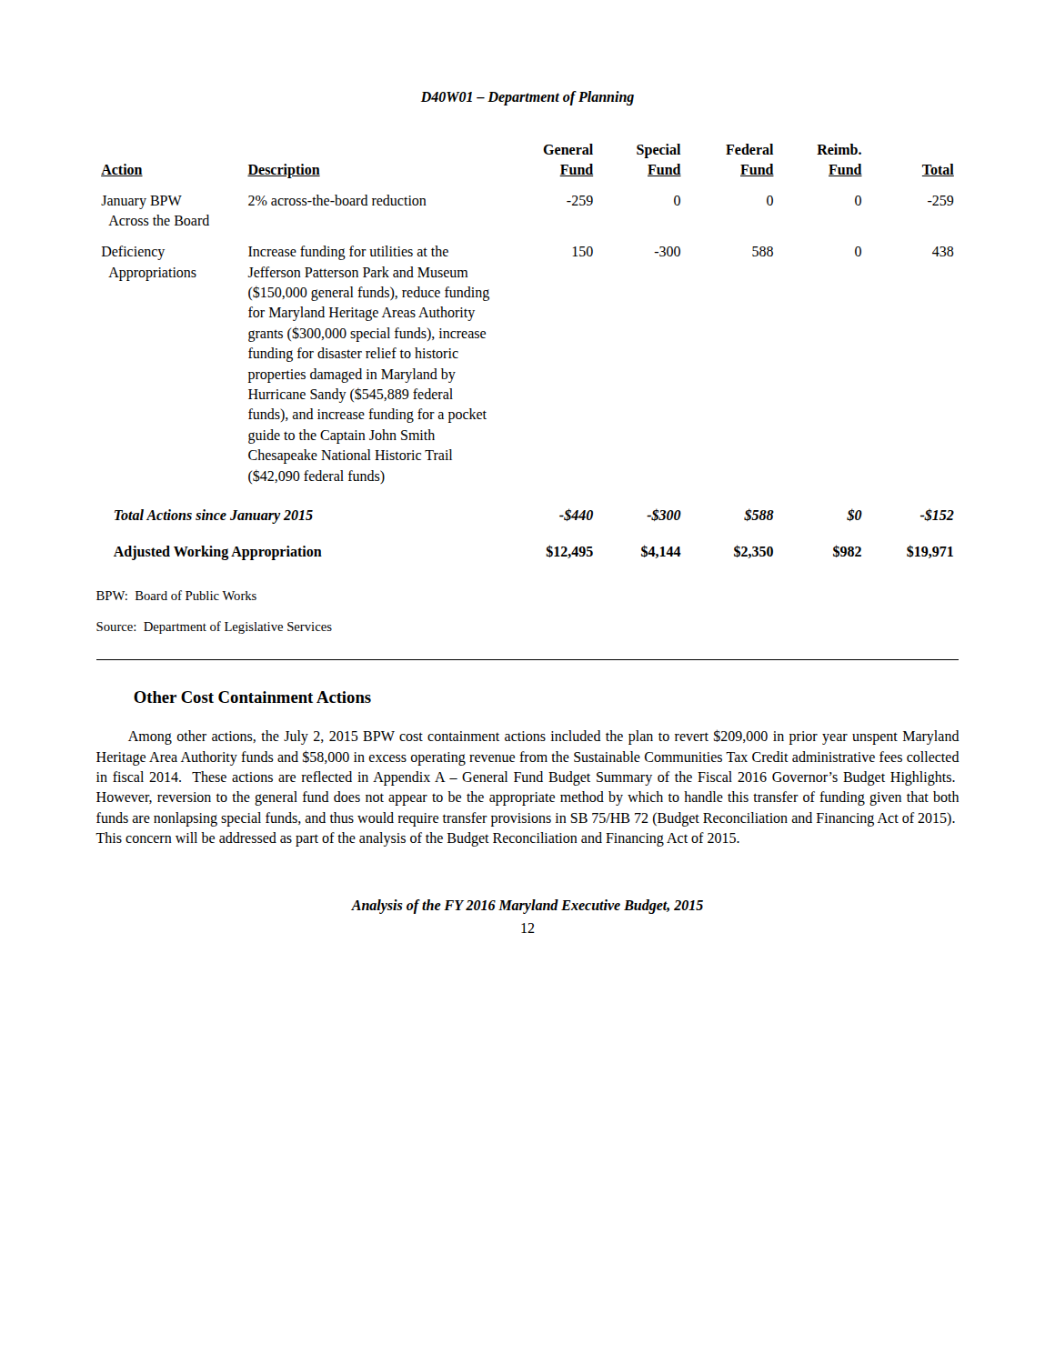D40W01 – Department of Planning
| Action | Description | General Fund | Special Fund | Federal Fund | Reimb. Fund | Total |
| --- | --- | --- | --- | --- | --- | --- |
| January BPW Across the Board | 2% across-the-board reduction | -259 | 0 | 0 | 0 | -259 |
| Deficiency Appropriations | Increase funding for utilities at the Jefferson Patterson Park and Museum ($150,000 general funds), reduce funding for Maryland Heritage Areas Authority grants ($300,000 special funds), increase funding for disaster relief to historic properties damaged in Maryland by Hurricane Sandy ($545,889 federal funds), and increase funding for a pocket guide to the Captain John Smith Chesapeake National Historic Trail ($42,090 federal funds) | 150 | -300 | 588 | 0 | 438 |
| Total Actions since January 2015 | -$440 | -$300 | $588 | $0 | -$152 |
| Adjusted Working Appropriation | $12,495 | $4,144 | $2,350 | $982 | $19,971 |
BPW: Board of Public Works
Source: Department of Legislative Services
Other Cost Containment Actions
Among other actions, the July 2, 2015 BPW cost containment actions included the plan to revert $209,000 in prior year unspent Maryland Heritage Area Authority funds and $58,000 in excess operating revenue from the Sustainable Communities Tax Credit administrative fees collected in fiscal 2014. These actions are reflected in Appendix A – General Fund Budget Summary of the Fiscal 2016 Governor’s Budget Highlights. However, reversion to the general fund does not appear to be the appropriate method by which to handle this transfer of funding given that both funds are nonlapsing special funds, and thus would require transfer provisions in SB 75/HB 72 (Budget Reconciliation and Financing Act of 2015). This concern will be addressed as part of the analysis of the Budget Reconciliation and Financing Act of 2015.
Analysis of the FY 2016 Maryland Executive Budget, 2015
12